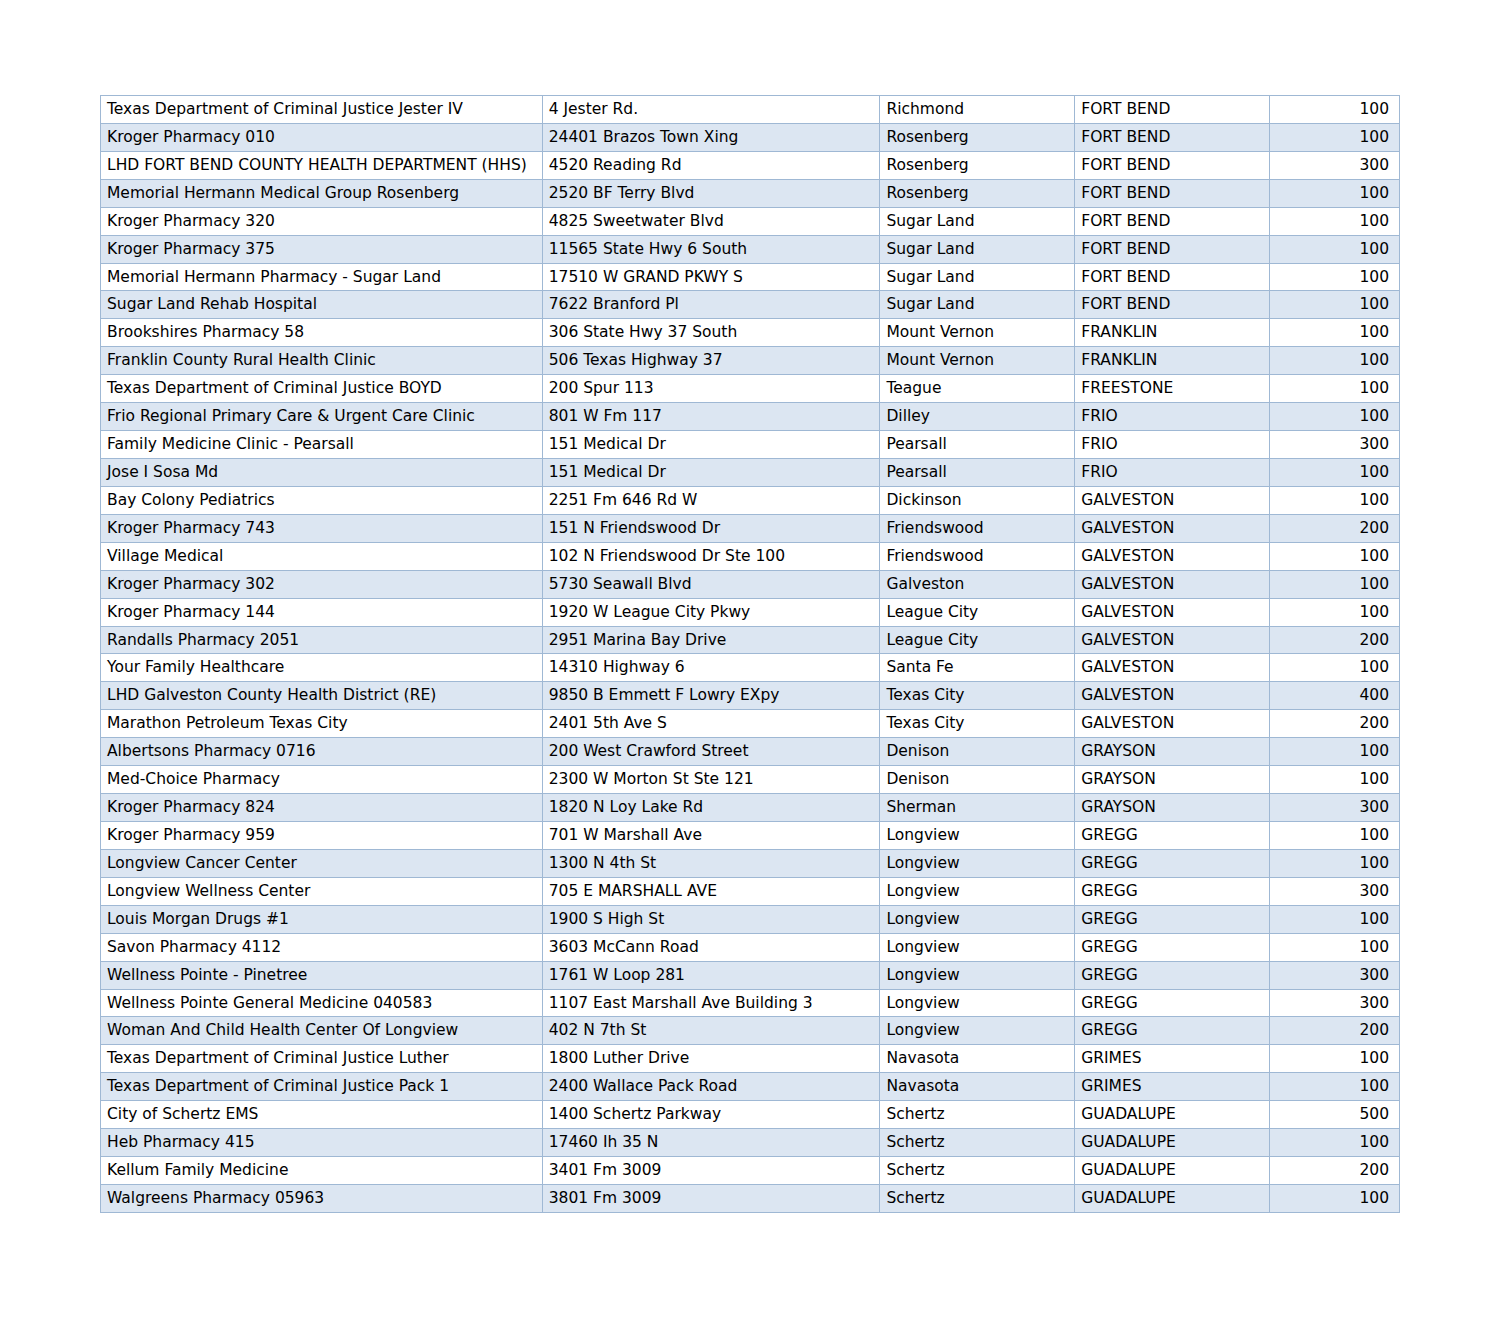| Texas Department of Criminal Justice Jester IV | 4 Jester Rd. | Richmond | FORT BEND | 100 |
| Kroger Pharmacy 010 | 24401 Brazos Town Xing | Rosenberg | FORT BEND | 100 |
| LHD FORT BEND COUNTY HEALTH DEPARTMENT (HHS) | 4520 Reading Rd | Rosenberg | FORT BEND | 300 |
| Memorial Hermann Medical Group Rosenberg | 2520 BF Terry Blvd | Rosenberg | FORT BEND | 100 |
| Kroger Pharmacy 320 | 4825 Sweetwater Blvd | Sugar Land | FORT BEND | 100 |
| Kroger Pharmacy 375 | 11565 State Hwy 6 South | Sugar Land | FORT BEND | 100 |
| Memorial Hermann Pharmacy - Sugar Land | 17510 W GRAND PKWY S | Sugar Land | FORT BEND | 100 |
| Sugar Land Rehab Hospital | 7622 Branford Pl | Sugar Land | FORT BEND | 100 |
| Brookshires Pharmacy 58 | 306 State Hwy 37 South | Mount Vernon | FRANKLIN | 100 |
| Franklin County Rural Health Clinic | 506 Texas Highway 37 | Mount Vernon | FRANKLIN | 100 |
| Texas Department of Criminal Justice BOYD | 200 Spur 113 | Teague | FREESTONE | 100 |
| Frio Regional Primary Care & Urgent Care Clinic | 801 W Fm 117 | Dilley | FRIO | 100 |
| Family Medicine Clinic - Pearsall | 151 Medical Dr | Pearsall | FRIO | 300 |
| Jose I Sosa Md | 151 Medical Dr | Pearsall | FRIO | 100 |
| Bay Colony Pediatrics | 2251 Fm 646 Rd W | Dickinson | GALVESTON | 100 |
| Kroger Pharmacy 743 | 151 N Friendswood Dr | Friendswood | GALVESTON | 200 |
| Village Medical | 102 N Friendswood Dr Ste 100 | Friendswood | GALVESTON | 100 |
| Kroger Pharmacy 302 | 5730 Seawall Blvd | Galveston | GALVESTON | 100 |
| Kroger Pharmacy 144 | 1920 W League City Pkwy | League City | GALVESTON | 100 |
| Randalls Pharmacy 2051 | 2951 Marina Bay Drive | League City | GALVESTON | 200 |
| Your Family Healthcare | 14310 Highway 6 | Santa Fe | GALVESTON | 100 |
| LHD Galveston County Health District (RE) | 9850 B Emmett F Lowry EXpy | Texas City | GALVESTON | 400 |
| Marathon Petroleum Texas City | 2401 5th Ave S | Texas City | GALVESTON | 200 |
| Albertsons Pharmacy 0716 | 200 West Crawford Street | Denison | GRAYSON | 100 |
| Med-Choice Pharmacy | 2300 W Morton St Ste 121 | Denison | GRAYSON | 100 |
| Kroger Pharmacy 824 | 1820 N Loy Lake Rd | Sherman | GRAYSON | 300 |
| Kroger Pharmacy 959 | 701 W Marshall Ave | Longview | GREGG | 100 |
| Longview Cancer Center | 1300 N 4th St | Longview | GREGG | 100 |
| Longview Wellness Center | 705 E MARSHALL AVE | Longview | GREGG | 300 |
| Louis Morgan Drugs #1 | 1900 S High St | Longview | GREGG | 100 |
| Savon Pharmacy 4112 | 3603 McCann Road | Longview | GREGG | 100 |
| Wellness Pointe - Pinetree | 1761 W Loop 281 | Longview | GREGG | 300 |
| Wellness Pointe General Medicine 040583 | 1107 East Marshall Ave Building 3 | Longview | GREGG | 300 |
| Woman And Child Health Center Of Longview | 402 N 7th St | Longview | GREGG | 200 |
| Texas Department of Criminal Justice Luther | 1800 Luther Drive | Navasota | GRIMES | 100 |
| Texas Department of Criminal Justice Pack 1 | 2400 Wallace Pack Road | Navasota | GRIMES | 100 |
| City of Schertz EMS | 1400 Schertz Parkway | Schertz | GUADALUPE | 500 |
| Heb Pharmacy 415 | 17460 Ih 35 N | Schertz | GUADALUPE | 100 |
| Kellum Family Medicine | 3401 Fm 3009 | Schertz | GUADALUPE | 200 |
| Walgreens Pharmacy 05963 | 3801 Fm 3009 | Schertz | GUADALUPE | 100 |